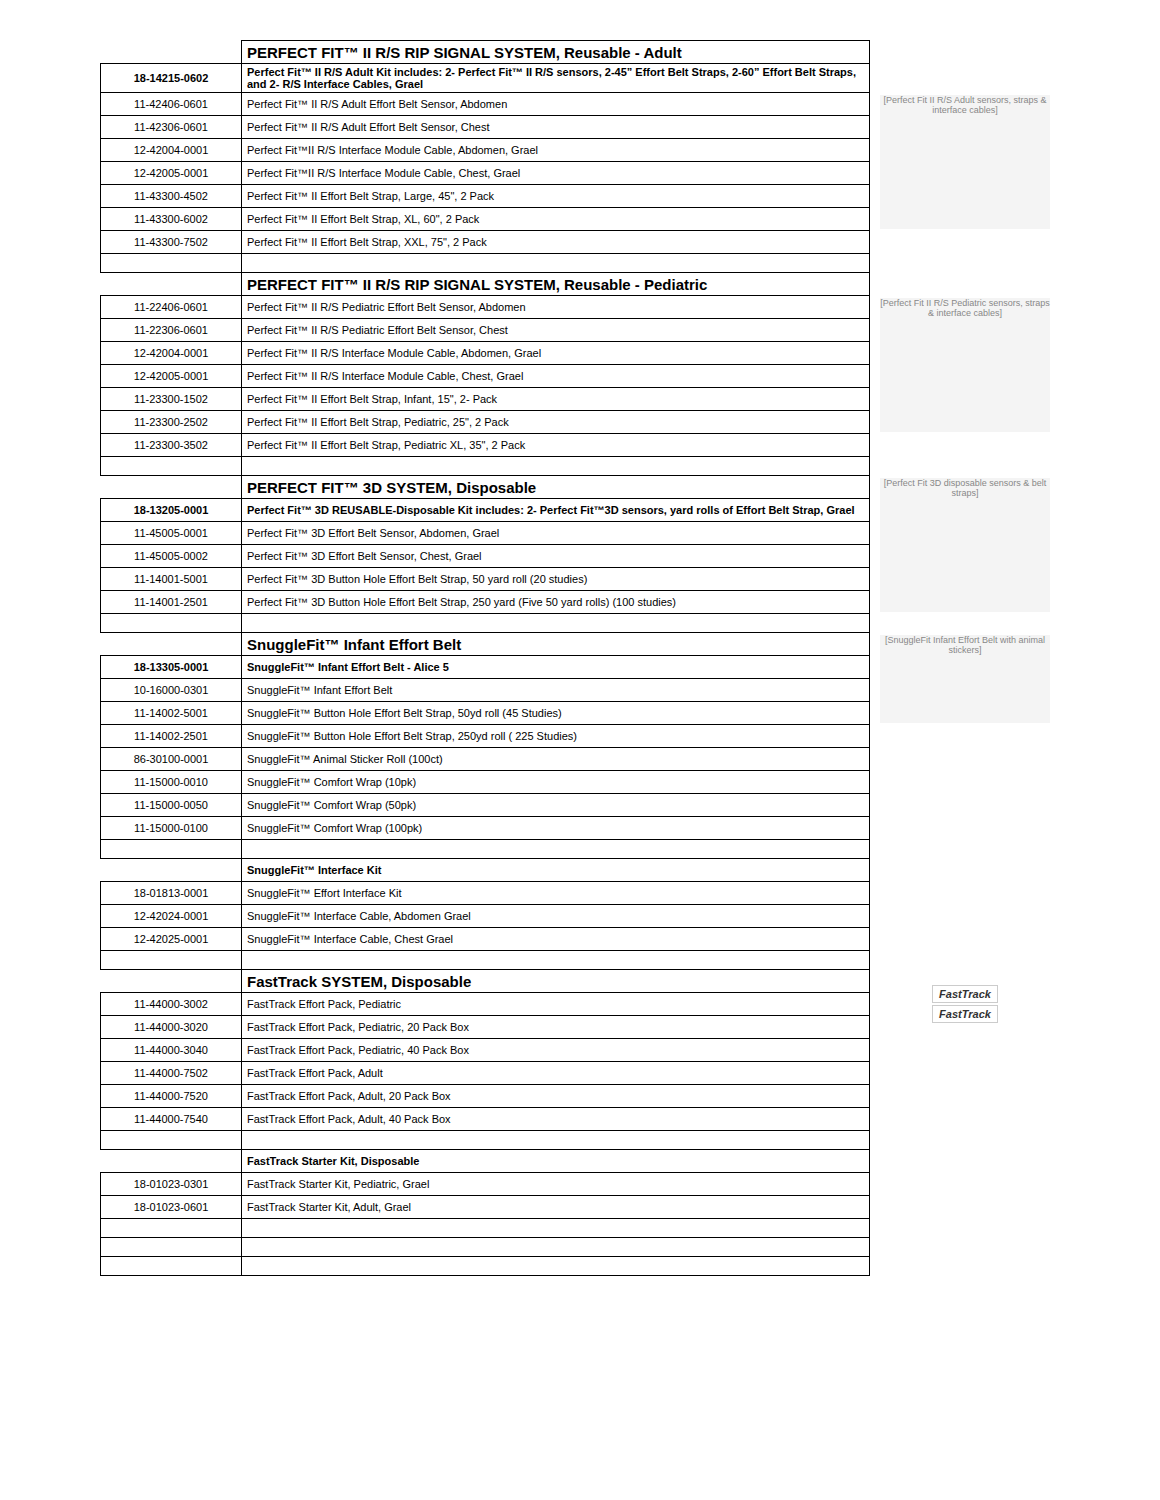| | PERFECT FIT™ II R/S RIP SIGNAL SYSTEM, Reusable - Adult | |
| 18-14215-0602 | Perfect Fit™ II R/S Adult Kit includes: 2- Perfect Fit™ II R/S sensors, 2-45” Effort Belt Straps, 2-60” Effort Belt Straps, and 2- R/S Interface Cables, Grael | |
| 11-42406-0601 | Perfect Fit™ II R/S Adult Effort Belt Sensor, Abdomen | [Perfect Fit II R/S Adult sensors, straps & interface cables] |
| 11-42306-0601 | Perfect Fit™ II R/S Adult Effort Belt Sensor, Chest |
| 12-42004-0001 | Perfect Fit™II R/S Interface Module Cable, Abdomen, Grael |
| 12-42005-0001 | Perfect Fit™II R/S Interface Module Cable, Chest, Grael |
| 11-43300-4502 | Perfect Fit™ II Effort Belt Strap, Large, 45", 2 Pack |
| 11-43300-6002 | Perfect Fit™ II Effort Belt Strap, XL, 60", 2 Pack |
| 11-43300-7502 | Perfect Fit™ II Effort Belt Strap, XXL, 75", 2 Pack | |
| | PERFECT FIT™ II R/S RIP SIGNAL SYSTEM, Reusable - Pediatric | |
| 11-22406-0601 | Perfect Fit™ II R/S Pediatric Effort Belt Sensor, Abdomen | [Perfect Fit II R/S Pediatric sensors, straps & interface cables] |
| 11-22306-0601 | Perfect Fit™ II R/S Pediatric Effort Belt Sensor, Chest |
| 12-42004-0001 | Perfect Fit™ II R/S Interface Module Cable, Abdomen, Grael |
| 12-42005-0001 | Perfect Fit™ II R/S Interface Module Cable, Chest, Grael |
| 11-23300-1502 | Perfect Fit™ II Effort Belt Strap, Infant, 15", 2- Pack |
| 11-23300-2502 | Perfect Fit™ II Effort Belt Strap, Pediatric, 25", 2 Pack |
| 11-23300-3502 | Perfect Fit™ II Effort Belt Strap, Pediatric XL, 35", 2 Pack | |
| | PERFECT FIT™ 3D SYSTEM, Disposable | [Perfect Fit 3D disposable sensors & belt straps] |
| 18-13205-0001 | Perfect Fit™ 3D REUSABLE-Disposable Kit includes: 2- Perfect Fit™3D sensors, yard rolls of Effort Belt Strap, Grael |
| 11-45005-0001 | Perfect Fit™ 3D Effort Belt Sensor, Abdomen, Grael |
| 11-45005-0002 | Perfect Fit™ 3D Effort Belt Sensor, Chest, Grael |
| 11-14001-5001 | Perfect Fit™ 3D Button Hole Effort Belt Strap, 50 yard roll (20 studies) |
| 11-14001-2501 | Perfect Fit™ 3D Button Hole Effort Belt Strap, 250 yard (Five 50 yard rolls) (100 studies) |
| | SnuggleFit™ Infant Effort Belt | [SnuggleFit Infant Effort Belt with animal stickers] |
| 18-13305-0001 | SnuggleFit™ Infant Effort Belt - Alice 5 |
| 10-16000-0301 | SnuggleFit™ Infant Effort Belt |
| 11-14002-5001 | SnuggleFit™ Button Hole Effort Belt Strap, 50yd roll (45 Studies) |
| 11-14002-2501 | SnuggleFit™ Button Hole Effort Belt Strap, 250yd roll ( 225 Studies) | |
| 86-30100-0001 | SnuggleFit™ Animal Sticker Roll (100ct) | |
| 11-15000-0010 | SnuggleFit™ Comfort Wrap (10pk) | |
| 11-15000-0050 | SnuggleFit™ Comfort Wrap (50pk) | |
| 11-15000-0100 | SnuggleFit™ Comfort Wrap (100pk) | |
| | SnuggleFit™ Interface Kit | |
| 18-01813-0001 | SnuggleFit™ Effort Interface Kit | |
| 12-42024-0001 | SnuggleFit™ Interface Cable, Abdomen Grael | |
| 12-42025-0001 | SnuggleFit™ Interface Cable, Chest Grael | |
| | FastTrack SYSTEM, Disposable | FastTrack FastTrack |
| 11-44000-3002 | FastTrack Effort Pack, Pediatric |
| 11-44000-3020 | FastTrack Effort Pack, Pediatric, 20 Pack Box |
| 11-44000-3040 | FastTrack Effort Pack, Pediatric, 40 Pack Box | |
| 11-44000-7502 | FastTrack Effort Pack, Adult | |
| 11-44000-7520 | FastTrack Effort Pack, Adult, 20 Pack Box | |
| 11-44000-7540 | FastTrack Effort Pack, Adult, 40 Pack Box | |
| | FastTrack Starter Kit, Disposable | |
| 18-01023-0301 | FastTrack Starter Kit, Pediatric, Grael | |
| 18-01023-0601 | FastTrack Starter Kit, Adult, Grael | |